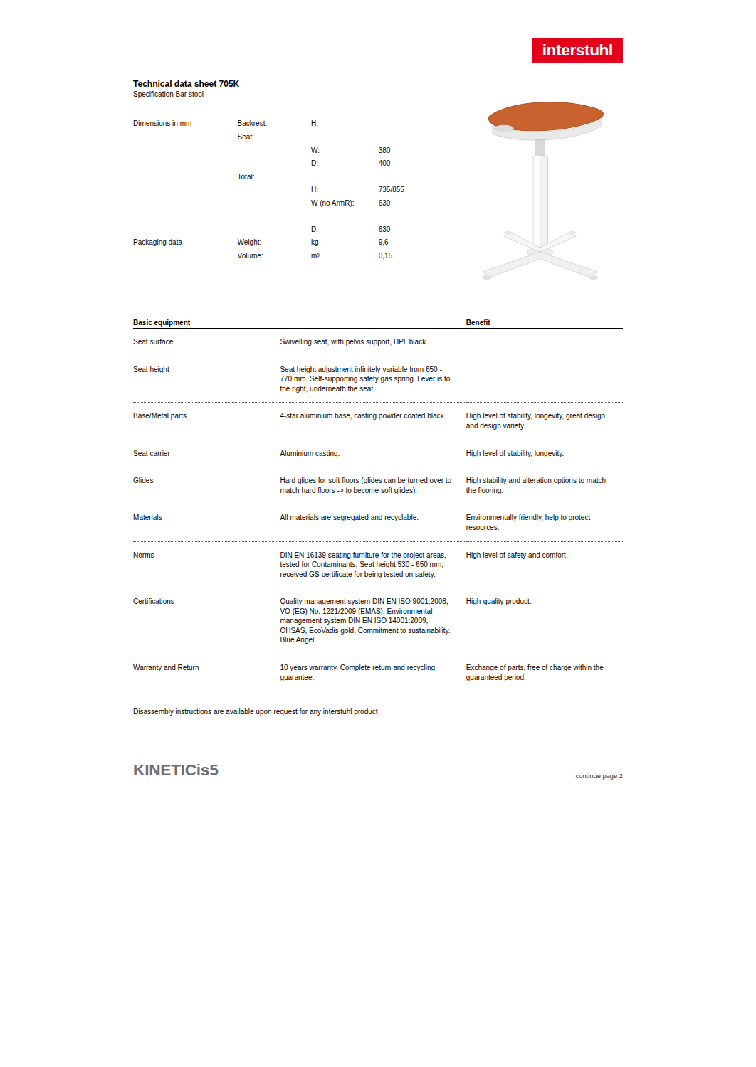interstuhl
Technical data sheet 705K
Specification Bar stool
| Dimensions in mm | Backrest: | H: | - |
| | Seat: | | |
| | | W: | 380 |
| | | D: | 400 |
| | Total: | | |
| | | H: | 735/855 |
| | | W (no ArmR): | 630 |
| | | D: | 630 |
| Packaging data | Weight: | kg | 9,6 |
| | Volume: | m³ | 0,15 |
| Basic equipment | | Benefit |
| --- | --- | --- |
| Seat surface | Swivelling seat, with pelvis support, HPL black. | |
| Seat height | Seat height adjustment infinitely variable from 650 - 770 mm. Self-supporting safety gas spring. Lever is to the right, underneath the seat. | |
| Base/Metal parts | 4-star aluminium base, casting powder coated black. | High level of stability, longevity, great design and design variety. |
| Seat carrier | Aluminium casting. | High level of stability, longevity. |
| Glides | Hard glides for soft floors (glides can be turned over to match hard floors -> to become soft glides). | High stability and alteration options to match the flooring. |
| Materials | All materials are segregated and recyclable. | Environmentally friendly, help to protect resources. |
| Norms | DIN EN 16139 seating furniture for the project areas, tested for Contaminants. Seat height 530 - 650 mm, received GS-certificate for being tested on safety. | High level of safety and comfort. |
| Certifications | Quality management system DIN EN ISO 9001:2008, VO (EG) No. 1221/2009 (EMAS), Environmental management system DIN EN ISO 14001:2009, OHSAS, EcoVadis gold, Commitment to sustainability. Blue Angel. | High-quality product. |
| Warranty and Return | 10 years warranty. Complete return and recycling guarantee. | Exchange of parts, free of charge within the guaranteed period. |
Disassembly instructions are available upon request for any interstuhl product
KINETICis5
continue page 2